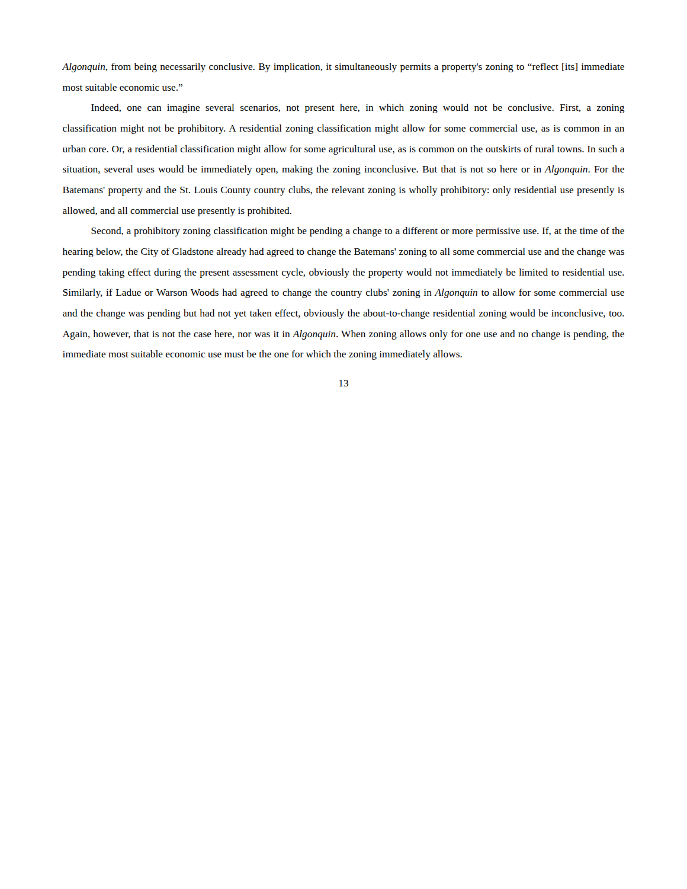Algonquin, from being necessarily conclusive. By implication, it simultaneously permits a property's zoning to “reflect [its] immediate most suitable economic use.”
Indeed, one can imagine several scenarios, not present here, in which zoning would not be conclusive. First, a zoning classification might not be prohibitory. A residential zoning classification might allow for some commercial use, as is common in an urban core. Or, a residential classification might allow for some agricultural use, as is common on the outskirts of rural towns. In such a situation, several uses would be immediately open, making the zoning inconclusive. But that is not so here or in Algonquin. For the Batemans' property and the St. Louis County country clubs, the relevant zoning is wholly prohibitory: only residential use presently is allowed, and all commercial use presently is prohibited.
Second, a prohibitory zoning classification might be pending a change to a different or more permissive use. If, at the time of the hearing below, the City of Gladstone already had agreed to change the Batemans' zoning to all some commercial use and the change was pending taking effect during the present assessment cycle, obviously the property would not immediately be limited to residential use. Similarly, if Ladue or Warson Woods had agreed to change the country clubs' zoning in Algonquin to allow for some commercial use and the change was pending but had not yet taken effect, obviously the about-to-change residential zoning would be inconclusive, too. Again, however, that is not the case here, nor was it in Algonquin. When zoning allows only for one use and no change is pending, the immediate most suitable economic use must be the one for which the zoning immediately allows.
13